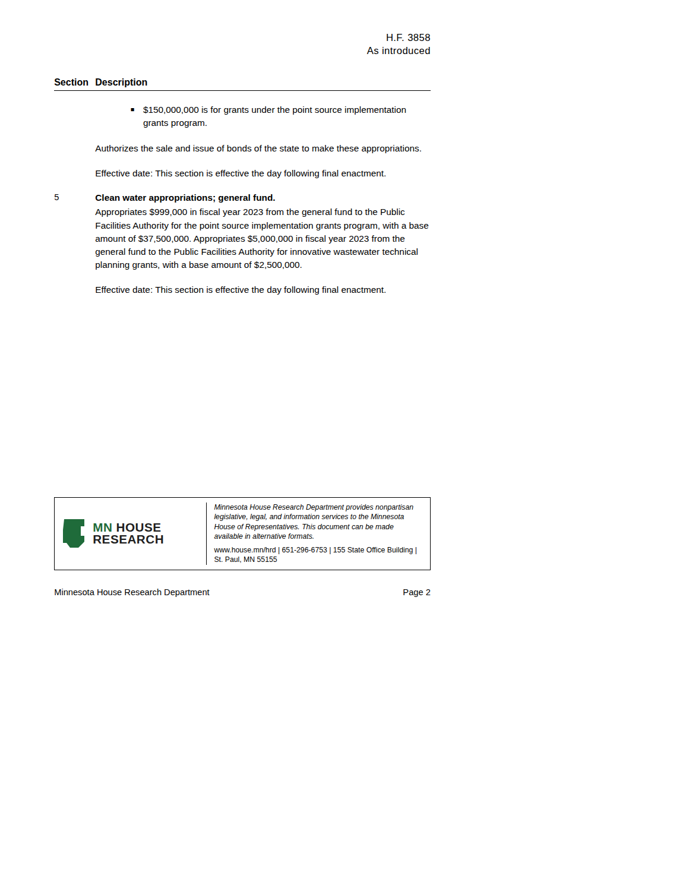H.F. 3858
As introduced
Section
Description
■
$150,000,000 is for grants under the point source implementation grants program.
Authorizes the sale and issue of bonds of the state to make these appropriations.
Effective date: This section is effective the day following final enactment.
5
Clean water appropriations; general fund.
Appropriates $999,000 in fiscal year 2023 from the general fund to the Public Facilities Authority for the point source implementation grants program, with a base amount of $37,500,000. Appropriates $5,000,000 in fiscal year 2023 from the general fund to the Public Facilities Authority for innovative wastewater technical planning grants, with a base amount of $2,500,000.
Effective date: This section is effective the day following final enactment.
MN HOUSE
RESEARCH
Minnesota House Research Department provides nonpartisan legislative, legal, and information services to the Minnesota House of Representatives. This document can be made available in alternative formats.
www.house.mn/hrd | 651-296-6753 | 155 State Office Building | St. Paul, MN 55155
Minnesota House Research Department
Page 2